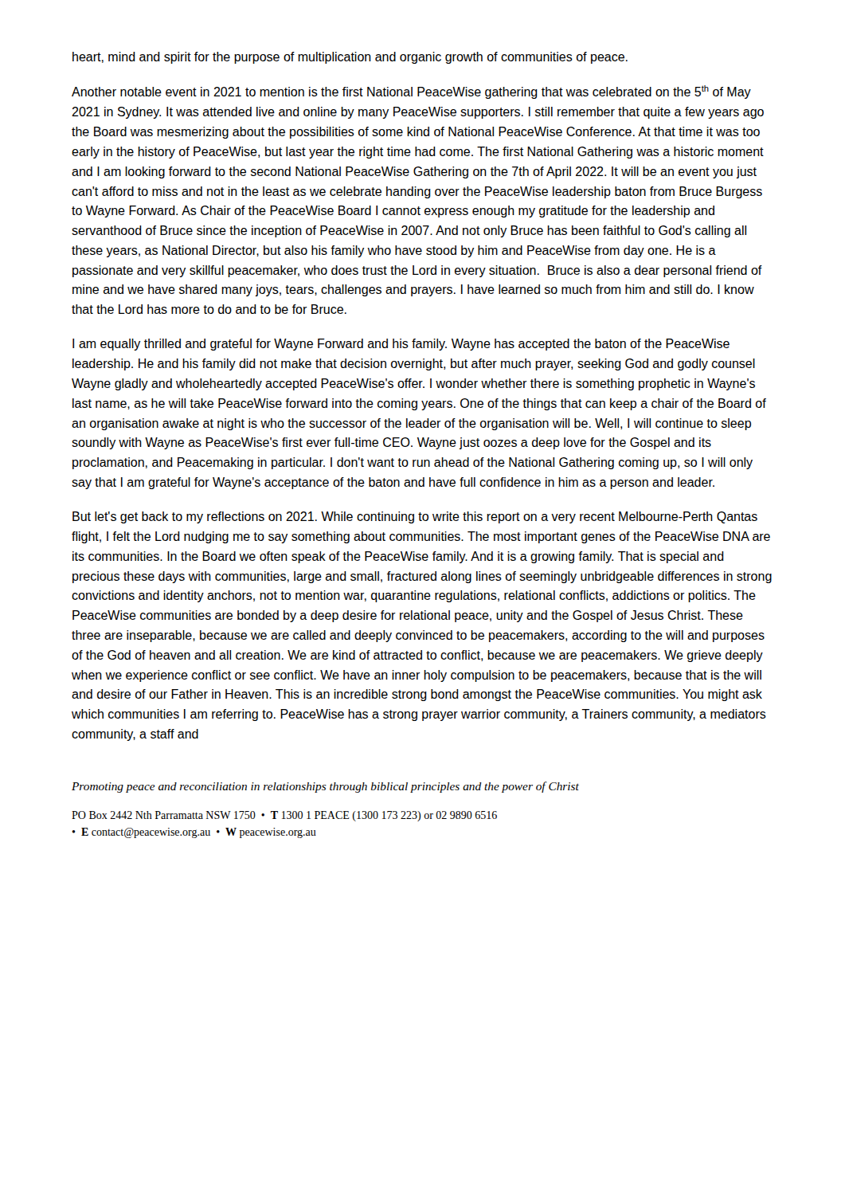heart, mind and spirit for the purpose of multiplication and organic growth of communities of peace.
Another notable event in 2021 to mention is the first National PeaceWise gathering that was celebrated on the 5th of May 2021 in Sydney. It was attended live and online by many PeaceWise supporters. I still remember that quite a few years ago the Board was mesmerizing about the possibilities of some kind of National PeaceWise Conference. At that time it was too early in the history of PeaceWise, but last year the right time had come. The first National Gathering was a historic moment and I am looking forward to the second National PeaceWise Gathering on the 7th of April 2022. It will be an event you just can't afford to miss and not in the least as we celebrate handing over the PeaceWise leadership baton from Bruce Burgess to Wayne Forward. As Chair of the PeaceWise Board I cannot express enough my gratitude for the leadership and servanthood of Bruce since the inception of PeaceWise in 2007. And not only Bruce has been faithful to God's calling all these years, as National Director, but also his family who have stood by him and PeaceWise from day one. He is a passionate and very skillful peacemaker, who does trust the Lord in every situation. Bruce is also a dear personal friend of mine and we have shared many joys, tears, challenges and prayers. I have learned so much from him and still do. I know that the Lord has more to do and to be for Bruce.
I am equally thrilled and grateful for Wayne Forward and his family. Wayne has accepted the baton of the PeaceWise leadership. He and his family did not make that decision overnight, but after much prayer, seeking God and godly counsel Wayne gladly and wholeheartedly accepted PeaceWise's offer. I wonder whether there is something prophetic in Wayne's last name, as he will take PeaceWise forward into the coming years. One of the things that can keep a chair of the Board of an organisation awake at night is who the successor of the leader of the organisation will be. Well, I will continue to sleep soundly with Wayne as PeaceWise's first ever full-time CEO. Wayne just oozes a deep love for the Gospel and its proclamation, and Peacemaking in particular. I don't want to run ahead of the National Gathering coming up, so I will only say that I am grateful for Wayne's acceptance of the baton and have full confidence in him as a person and leader.
But let's get back to my reflections on 2021. While continuing to write this report on a very recent Melbourne-Perth Qantas flight, I felt the Lord nudging me to say something about communities. The most important genes of the PeaceWise DNA are its communities. In the Board we often speak of the PeaceWise family. And it is a growing family. That is special and precious these days with communities, large and small, fractured along lines of seemingly unbridgeable differences in strong convictions and identity anchors, not to mention war, quarantine regulations, relational conflicts, addictions or politics. The PeaceWise communities are bonded by a deep desire for relational peace, unity and the Gospel of Jesus Christ. These three are inseparable, because we are called and deeply convinced to be peacemakers, according to the will and purposes of the God of heaven and all creation. We are kind of attracted to conflict, because we are peacemakers. We grieve deeply when we experience conflict or see conflict. We have an inner holy compulsion to be peacemakers, because that is the will and desire of our Father in Heaven. This is an incredible strong bond amongst the PeaceWise communities. You might ask which communities I am referring to. PeaceWise has a strong prayer warrior community, a Trainers community, a mediators community, a staff and
Promoting peace and reconciliation in relationships through biblical principles and the power of Christ
PO Box 2442 Nth Parramatta NSW 1750 • T 1300 1 PEACE (1300 173 223) or 02 9890 6516
• E contact@peacewise.org.au • W peacewise.org.au